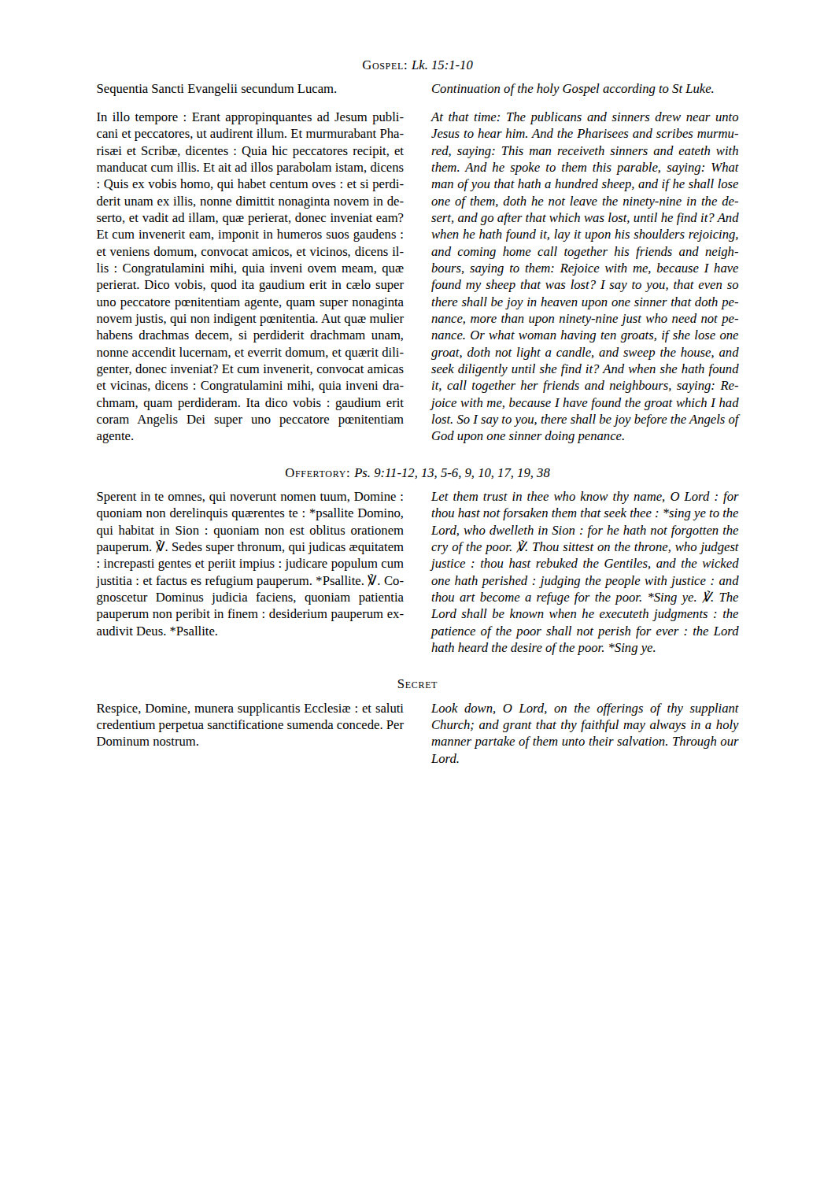Gospel: Lk. 15:1-10
Sequentia Sancti Evangelii secundum Lucam.
In illo tempore : Erant appropinquantes ad Jesum publicani et peccatores, ut audirent illum. Et murmurabant Pharisæi et Scribæ, dicentes : Quia hic peccatores recipit, et manducat cum illis. Et ait ad illos parabolam istam, dicens : Quis ex vobis homo, qui habet centum oves : et si perdiderit unam ex illis, nonne dimittit nonaginta novem in deserto, et vadit ad illam, quæ perierat, donec inveniat eam? Et cum invenerit eam, imponit in humeros suos gaudens : et veniens domum, convocat amicos, et vicinos, dicens illis : Congratulamini mihi, quia inveni ovem meam, quæ perierat. Dico vobis, quod ita gaudium erit in cælo super uno peccatore pœnitentiam agente, quam super nonaginta novem justis, qui non indigent pœnitentia. Aut quæ mulier habens drachmas decem, si perdiderit drachmam unam, nonne accendit lucernam, et everrit domum, et quærit diligenter, donec inveniat? Et cum invenerit, convocat amicas et vicinas, dicens : Congratulamini mihi, quia inveni drachmam, quam perdideram. Ita dico vobis : gaudium erit coram Angelis Dei super uno peccatore pœnitentiam agente.
Continuation of the holy Gospel according to St Luke.
At that time: The publicans and sinners drew near unto Jesus to hear him. And the Pharisees and scribes murmured, saying: This man receiveth sinners and eateth with them. And he spoke to them this parable, saying: What man of you that hath a hundred sheep, and if he shall lose one of them, doth he not leave the ninety-nine in the desert, and go after that which was lost, until he find it? And when he hath found it, lay it upon his shoulders rejoicing, and coming home call together his friends and neighbours, saying to them: Rejoice with me, because I have found my sheep that was lost? I say to you, that even so there shall be joy in heaven upon one sinner that doth penance, more than upon ninety-nine just who need not penance. Or what woman having ten groats, if she lose one groat, doth not light a candle, and sweep the house, and seek diligently until she find it? And when she hath found it, call together her friends and neighbours, saying: Rejoice with me, because I have found the groat which I had lost. So I say to you, there shall be joy before the Angels of God upon one sinner doing penance.
Offertory: Ps. 9:11-12, 13, 5-6, 9, 10, 17, 19, 38
Sperent in te omnes, qui noverunt nomen tuum, Domine : quoniam non derelinquis quærentes te : *psallite Domino, qui habitat in Sion : quoniam non est oblitus orationem pauperum. ℣. Sedes super thronum, qui judicas æquitatem : increpasti gentes et periit impius : judicare populum cum justitia : et factus es refugium pauperum. *Psallite. ℣. Cognoscetur Dominus judicia faciens, quoniam patientia pauperum non peribit in finem : desiderium pauperum exaudivit Deus. *Psallite.
Let them trust in thee who know thy name, O Lord : for thou hast not forsaken them that seek thee : *sing ye to the Lord, who dwelleth in Sion : for he hath not forgotten the cry of the poor. ℣. Thou sittest on the throne, who judgest justice : thou hast rebuked the Gentiles, and the wicked one hath perished : judging the people with justice : and thou art become a refuge for the poor. *Sing ye. ℣. The Lord shall be known when he executeth judgments : the patience of the poor shall not perish for ever : the Lord hath heard the desire of the poor. *Sing ye.
Secret
Respice, Domine, munera supplicantis Ecclesiæ : et saluti credentium perpetua sanctificatione sumenda concede. Per Dominum nostrum.
Look down, O Lord, on the offerings of thy suppliant Church; and grant that thy faithful may always in a holy manner partake of them unto their salvation. Through our Lord.